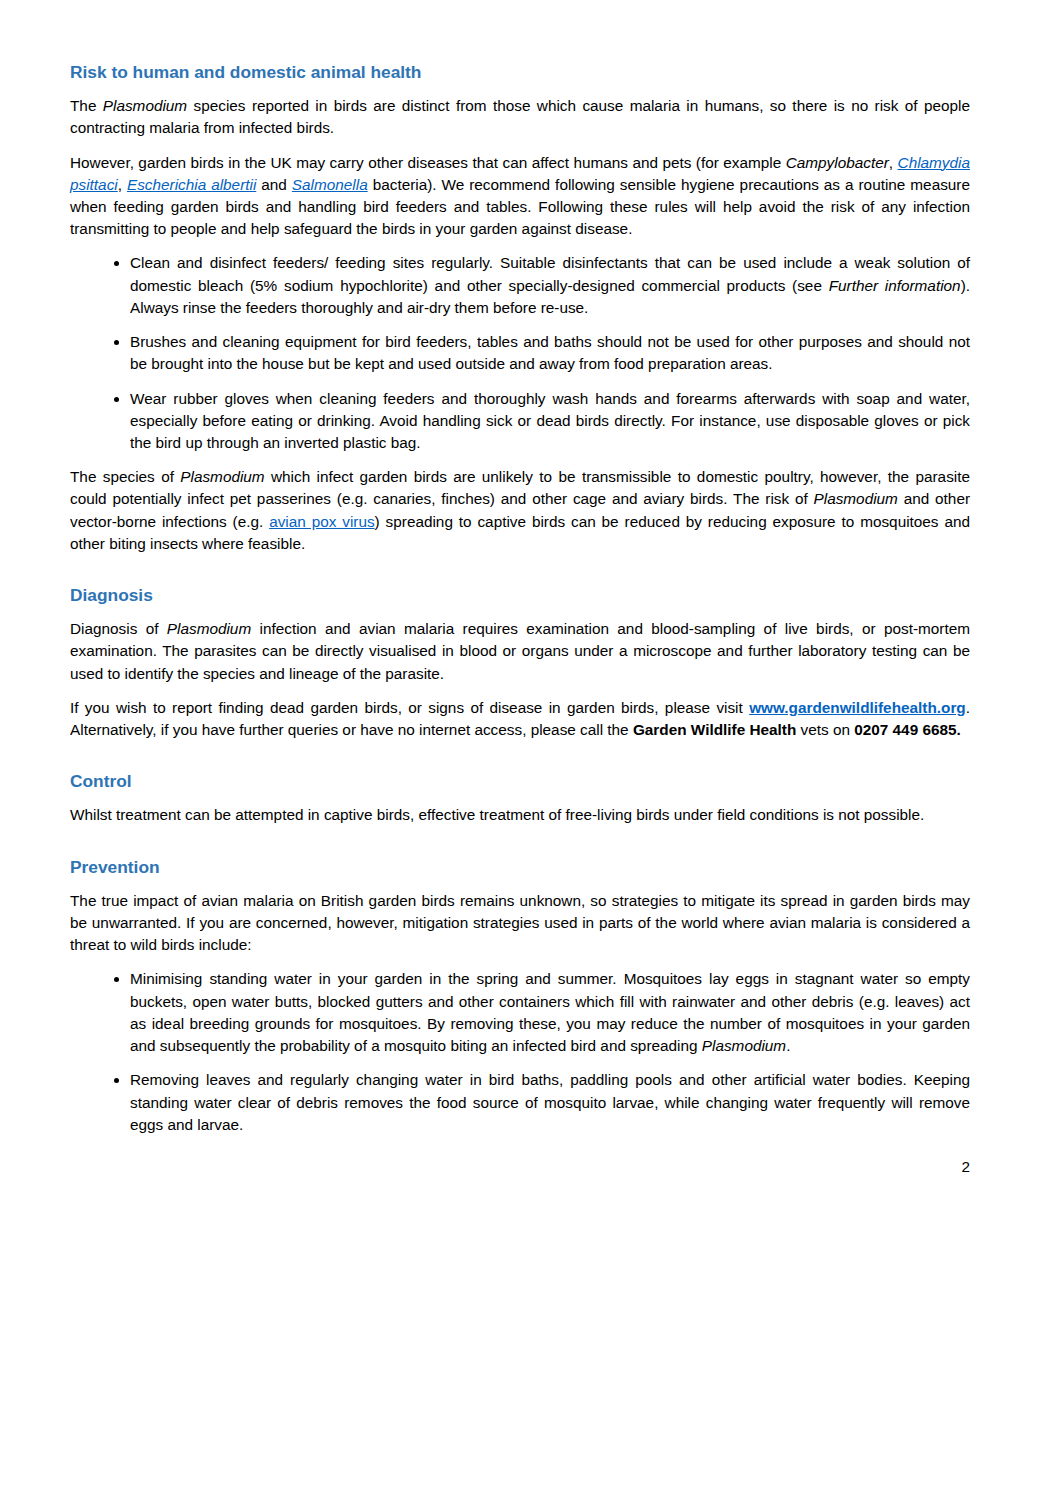Risk to human and domestic animal health
The Plasmodium species reported in birds are distinct from those which cause malaria in humans, so there is no risk of people contracting malaria from infected birds.
However, garden birds in the UK may carry other diseases that can affect humans and pets (for example Campylobacter, Chlamydia psittaci, Escherichia albertii and Salmonella bacteria). We recommend following sensible hygiene precautions as a routine measure when feeding garden birds and handling bird feeders and tables. Following these rules will help avoid the risk of any infection transmitting to people and help safeguard the birds in your garden against disease.
Clean and disinfect feeders/ feeding sites regularly. Suitable disinfectants that can be used include a weak solution of domestic bleach (5% sodium hypochlorite) and other specially-designed commercial products (see Further information). Always rinse the feeders thoroughly and air-dry them before re-use.
Brushes and cleaning equipment for bird feeders, tables and baths should not be used for other purposes and should not be brought into the house but be kept and used outside and away from food preparation areas.
Wear rubber gloves when cleaning feeders and thoroughly wash hands and forearms afterwards with soap and water, especially before eating or drinking. Avoid handling sick or dead birds directly. For instance, use disposable gloves or pick the bird up through an inverted plastic bag.
The species of Plasmodium which infect garden birds are unlikely to be transmissible to domestic poultry, however, the parasite could potentially infect pet passerines (e.g. canaries, finches) and other cage and aviary birds. The risk of Plasmodium and other vector-borne infections (e.g. avian pox virus) spreading to captive birds can be reduced by reducing exposure to mosquitoes and other biting insects where feasible.
Diagnosis
Diagnosis of Plasmodium infection and avian malaria requires examination and blood-sampling of live birds, or post-mortem examination. The parasites can be directly visualised in blood or organs under a microscope and further laboratory testing can be used to identify the species and lineage of the parasite.
If you wish to report finding dead garden birds, or signs of disease in garden birds, please visit www.gardenwildlifehealth.org. Alternatively, if you have further queries or have no internet access, please call the Garden Wildlife Health vets on 0207 449 6685.
Control
Whilst treatment can be attempted in captive birds, effective treatment of free-living birds under field conditions is not possible.
Prevention
The true impact of avian malaria on British garden birds remains unknown, so strategies to mitigate its spread in garden birds may be unwarranted. If you are concerned, however, mitigation strategies used in parts of the world where avian malaria is considered a threat to wild birds include:
Minimising standing water in your garden in the spring and summer. Mosquitoes lay eggs in stagnant water so empty buckets, open water butts, blocked gutters and other containers which fill with rainwater and other debris (e.g. leaves) act as ideal breeding grounds for mosquitoes. By removing these, you may reduce the number of mosquitoes in your garden and subsequently the probability of a mosquito biting an infected bird and spreading Plasmodium.
Removing leaves and regularly changing water in bird baths, paddling pools and other artificial water bodies. Keeping standing water clear of debris removes the food source of mosquito larvae, while changing water frequently will remove eggs and larvae.
2